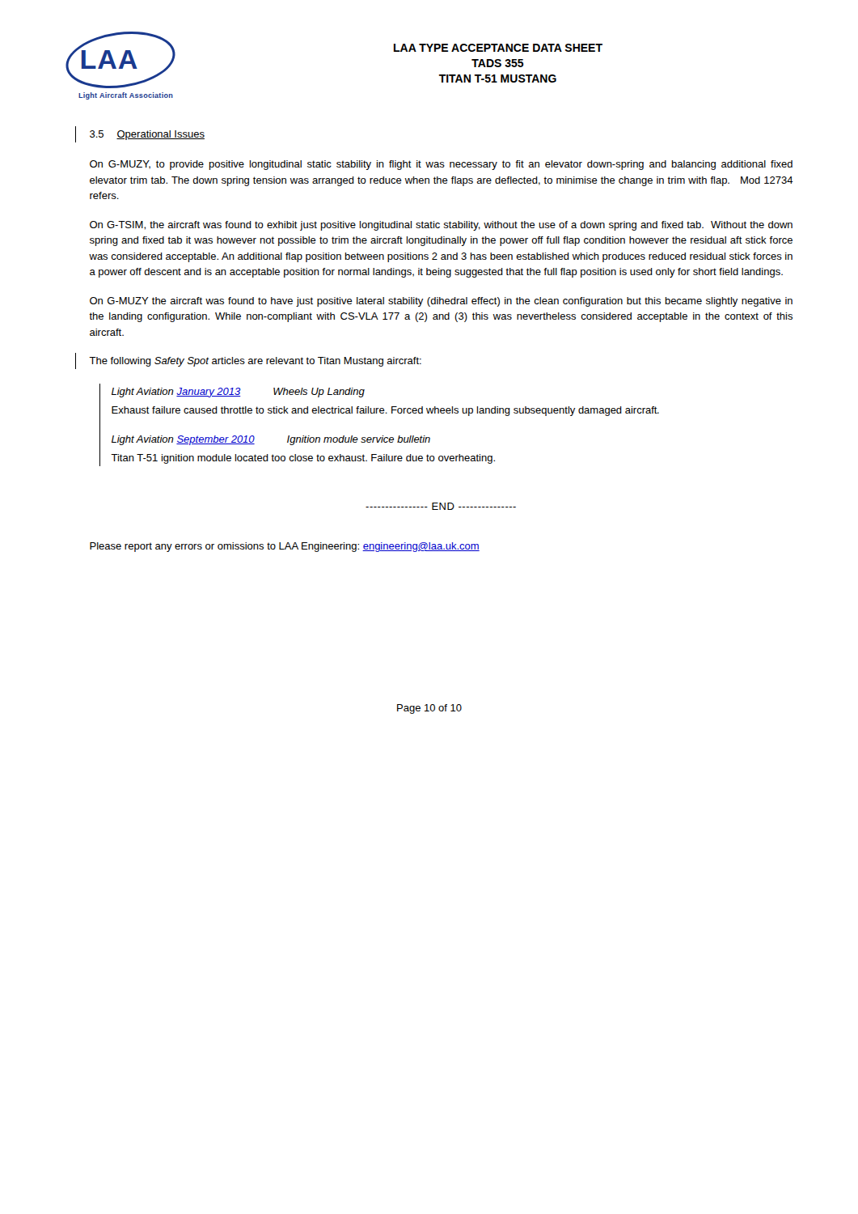LAA
Light Aircraft Association
LAA TYPE ACCEPTANCE DATA SHEET
TADS 355
TITAN T-51 MUSTANG
3.5 Operational Issues
On G-MUZY, to provide positive longitudinal static stability in flight it was necessary to fit an elevator down-spring and balancing additional fixed elevator trim tab. The down spring tension was arranged to reduce when the flaps are deflected, to minimise the change in trim with flap. Mod 12734 refers.
On G-TSIM, the aircraft was found to exhibit just positive longitudinal static stability, without the use of a down spring and fixed tab. Without the down spring and fixed tab it was however not possible to trim the aircraft longitudinally in the power off full flap condition however the residual aft stick force was considered acceptable. An additional flap position between positions 2 and 3 has been established which produces reduced residual stick forces in a power off descent and is an acceptable position for normal landings, it being suggested that the full flap position is used only for short field landings.
On G-MUZY the aircraft was found to have just positive lateral stability (dihedral effect) in the clean configuration but this became slightly negative in the landing configuration. While non-compliant with CS-VLA 177 a (2) and (3) this was nevertheless considered acceptable in the context of this aircraft.
The following Safety Spot articles are relevant to Titan Mustang aircraft:
Light Aviation January 2013 Wheels Up Landing
Exhaust failure caused throttle to stick and electrical failure. Forced wheels up landing subsequently damaged aircraft.
Light Aviation September 2010 Ignition module service bulletin
Titan T-51 ignition module located too close to exhaust. Failure due to overheating.
---------------- END ---------------
Please report any errors or omissions to LAA Engineering: engineering@laa.uk.com
Page 10 of 10